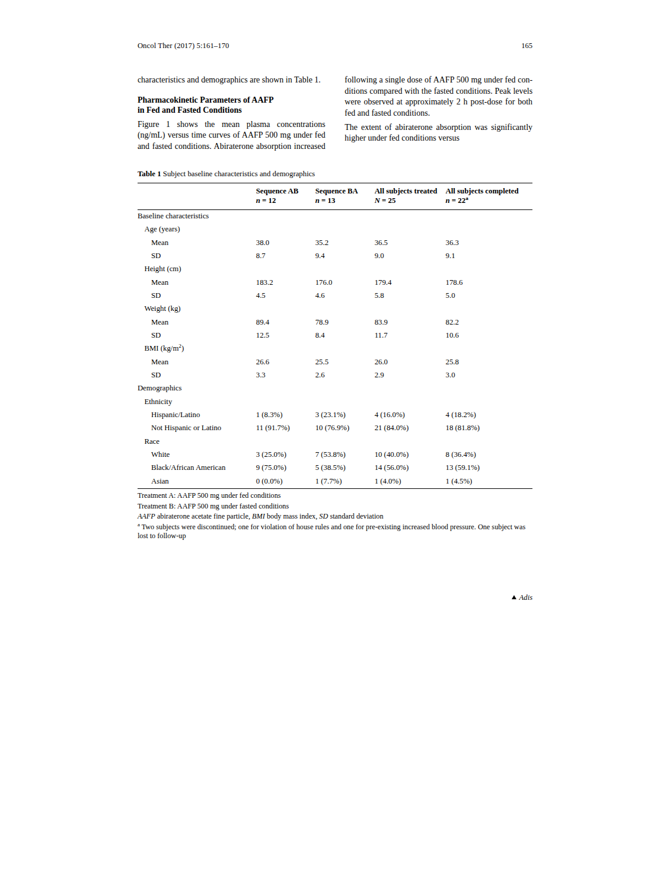Oncol Ther (2017) 5:161–170
165
characteristics and demographics are shown in Table 1.
Pharmacokinetic Parameters of AAFP
in Fed and Fasted Conditions
Figure 1 shows the mean plasma concentrations (ng/mL) versus time curves of AAFP 500 mg under fed and fasted conditions. Abiraterone absorption increased following a single dose of AAFP 500 mg under fed conditions compared with the fasted conditions. Peak levels were observed at approximately 2 h post-dose for both fed and fasted conditions.
The extent of abiraterone absorption was significantly higher under fed conditions versus
Table 1 Subject baseline characteristics and demographics
| | Sequence AB n = 12 | Sequence BA n = 13 | All subjects treated N = 25 | All subjects completed n = 22 a |
| --- | --- | --- | --- | --- |
| Baseline characteristics | | | | |
| Age (years) | | | | |
| Mean | 38.0 | 35.2 | 36.5 | 36.3 |
| SD | 8.7 | 9.4 | 9.0 | 9.1 |
| Height (cm) | | | | |
| Mean | 183.2 | 176.0 | 179.4 | 178.6 |
| SD | 4.5 | 4.6 | 5.8 | 5.0 |
| Weight (kg) | | | | |
| Mean | 89.4 | 78.9 | 83.9 | 82.2 |
| SD | 12.5 | 8.4 | 11.7 | 10.6 |
| BMI (kg/m 2 ) | | | | |
| Mean | 26.6 | 25.5 | 26.0 | 25.8 |
| SD | 3.3 | 2.6 | 2.9 | 3.0 |
| Demographics | | | | |
| Ethnicity | | | | |
| Hispanic/Latino | 1 (8.3%) | 3 (23.1%) | 4 (16.0%) | 4 (18.2%) |
| Not Hispanic or Latino | 11 (91.7%) | 10 (76.9%) | 21 (84.0%) | 18 (81.8%) |
| Race | | | | |
| White | 3 (25.0%) | 7 (53.8%) | 10 (40.0%) | 8 (36.4%) |
| Black/African American | 9 (75.0%) | 5 (38.5%) | 14 (56.0%) | 13 (59.1%) |
| Asian | 0 (0.0%) | 1 (7.7%) | 1 (4.0%) | 1 (4.5%) |
Treatment A: AAFP 500 mg under fed conditions
Treatment B: AAFP 500 mg under fasted conditions
AAFP abiraterone acetate fine particle, BMI body mass index, SD standard deviation
a Two subjects were discontinued; one for violation of house rules and one for pre-existing increased blood pressure. One subject was lost to follow-up
Adis